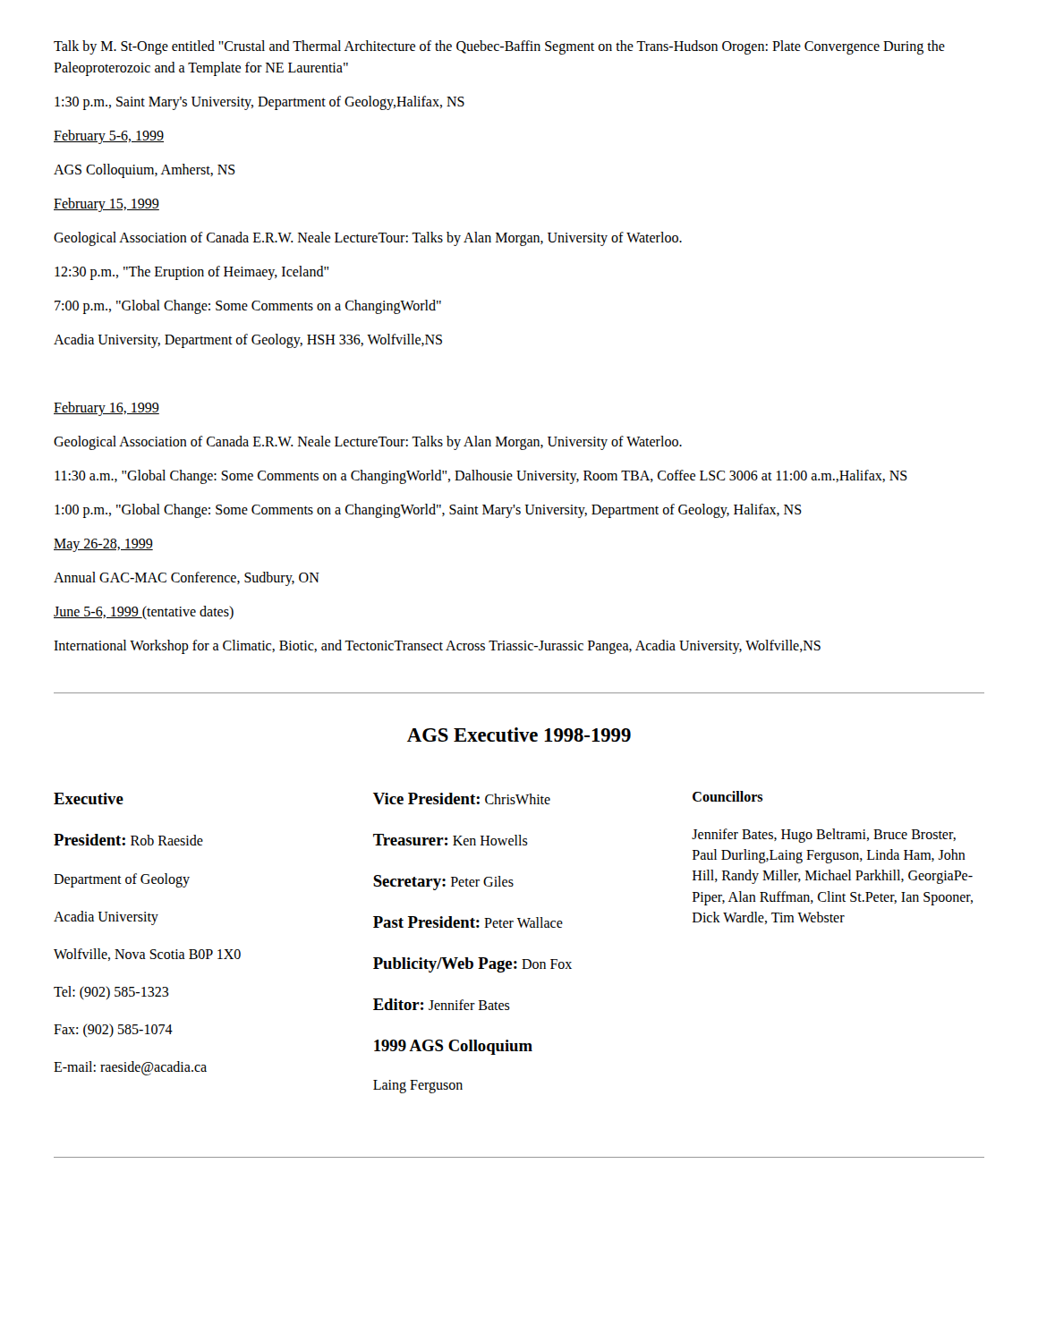Talk by M. St-Onge entitled "Crustal and Thermal Architecture of the Quebec-Baffin Segment on the Trans-Hudson Orogen: Plate Convergence During the Paleoproterozoic and a Template for NE Laurentia"
1:30 p.m., Saint Mary's University, Department of Geology,Halifax, NS
February 5-6, 1999
AGS Colloquium, Amherst, NS
February 15, 1999
Geological Association of Canada E.R.W. Neale LectureTour: Talks by Alan Morgan, University of Waterloo.
12:30 p.m., "The Eruption of Heimaey, Iceland"
7:00 p.m., "Global Change: Some Comments on a ChangingWorld"
Acadia University, Department of Geology, HSH 336, Wolfville,NS
February 16, 1999
Geological Association of Canada E.R.W. Neale LectureTour: Talks by Alan Morgan, University of Waterloo.
11:30 a.m., "Global Change: Some Comments on a ChangingWorld", Dalhousie University, Room TBA, Coffee LSC 3006 at 11:00 a.m.,Halifax, NS
1:00 p.m., "Global Change: Some Comments on a ChangingWorld", Saint Mary's University, Department of Geology, Halifax, NS
May 26-28, 1999
Annual GAC-MAC Conference, Sudbury, ON
June 5-6, 1999 (tentative dates)
International Workshop for a Climatic, Biotic, and TectonicTransect Across Triassic-Jurassic Pangea, Acadia University, Wolfville,NS
AGS Executive 1998-1999
Executive
President: Rob Raeside
Department of Geology
Acadia University
Wolfville, Nova Scotia B0P 1X0
Tel: (902) 585-1323
Fax: (902) 585-1074
E-mail: raeside@acadia.ca
Vice President: ChrisWhite
Treasurer: Ken Howells
Secretary: Peter Giles
Past President: Peter Wallace
Publicity/Web Page: Don Fox
Editor: Jennifer Bates
1999 AGS Colloquium
Laing Ferguson
Councillors
Jennifer Bates, Hugo Beltrami, Bruce Broster, Paul Durling,Laing Ferguson, Linda Ham, John Hill, Randy Miller, Michael Parkhill, GeorgiaPe-Piper, Alan Ruffman, Clint St.Peter, Ian Spooner, Dick Wardle, Tim Webster